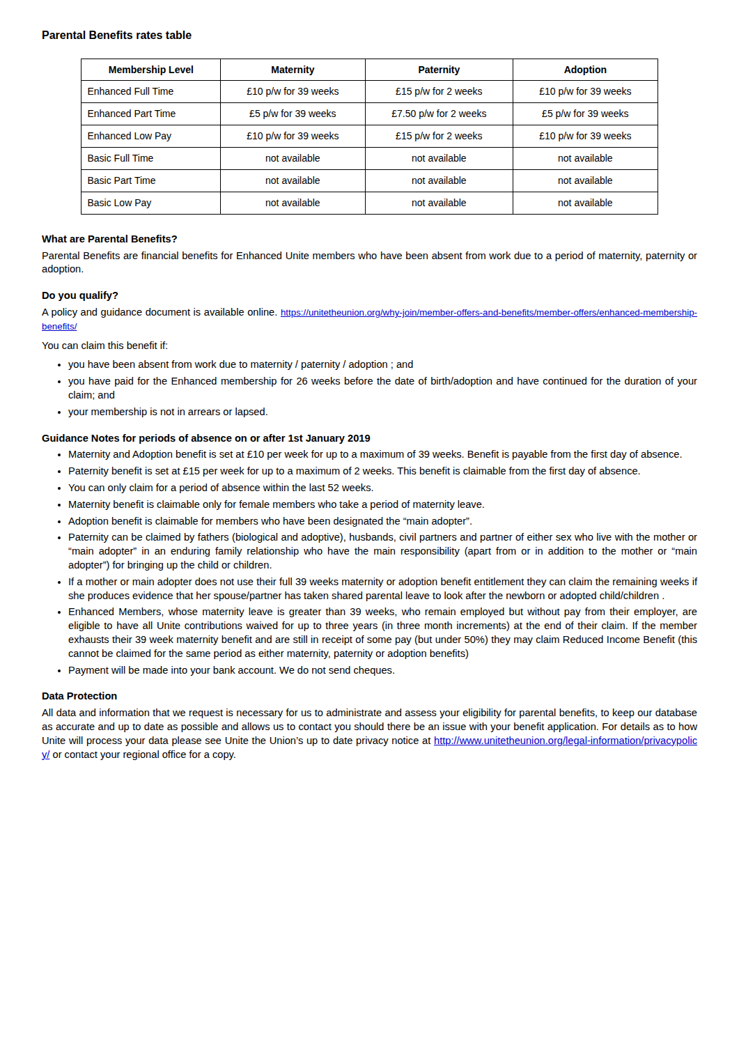Parental Benefits rates table
| Membership Level | Maternity | Paternity | Adoption |
| --- | --- | --- | --- |
| Enhanced Full Time | £10 p/w for 39 weeks | £15 p/w for 2 weeks | £10 p/w for 39 weeks |
| Enhanced Part Time | £5 p/w for 39 weeks | £7.50 p/w for 2 weeks | £5 p/w for 39 weeks |
| Enhanced Low Pay | £10 p/w for 39 weeks | £15 p/w for 2 weeks | £10 p/w for 39 weeks |
| Basic Full Time | not available | not available | not available |
| Basic Part Time | not available | not available | not available |
| Basic Low Pay | not available | not available | not available |
What are Parental Benefits?
Parental Benefits are financial benefits for Enhanced Unite members who have been absent from work due to a period of maternity, paternity or adoption.
Do you qualify?
A policy and guidance document is available online. https://unitetheunion.org/why-join/member-offers-and-benefits/member-offers/enhanced-membership-benefits/
You can claim this benefit if:
you have been absent from work due to maternity / paternity / adoption ; and
you have paid for the Enhanced membership for 26 weeks before the date of birth/adoption and have continued for the duration of your claim; and
your membership is not in arrears or lapsed.
Guidance Notes for periods of absence on or after 1st January 2019
Maternity and Adoption benefit is set at £10 per week for up to a maximum of 39 weeks. Benefit is payable from the first day of absence.
Paternity benefit is set at £15 per week for up to a maximum of 2 weeks. This benefit is claimable from the first day of absence.
You can only claim for a period of absence within the last 52 weeks.
Maternity benefit is claimable only for female members who take a period of maternity leave.
Adoption benefit is claimable for members who have been designated the “main adopter”.
Paternity can be claimed by fathers (biological and adoptive), husbands, civil partners and partner of either sex who live with the mother or “main adopter” in an enduring family relationship who have the main responsibility (apart from or in addition to the mother or “main adopter”) for bringing up the child or children.
If a mother or main adopter does not use their full 39 weeks maternity or adoption benefit entitlement they can claim the remaining weeks if she produces evidence that her spouse/partner has taken shared parental leave to look after the newborn or adopted child/children .
Enhanced Members, whose maternity leave is greater than 39 weeks, who remain employed but without pay from their employer, are eligible to have all Unite contributions waived for up to three years (in three month increments) at the end of their claim. If the member exhausts their 39 week maternity benefit and are still in receipt of some pay (but under 50%) they may claim Reduced Income Benefit (this cannot be claimed for the same period as either maternity, paternity or adoption benefits)
Payment will be made into your bank account. We do not send cheques.
Data Protection
All data and information that we request is necessary for us to administrate and assess your eligibility for parental benefits, to keep our database as accurate and up to date as possible and allows us to contact you should there be an issue with your benefit application. For details as to how Unite will process your data please see Unite the Union’s up to date privacy notice at http://www.unitetheunion.org/legal-information/privacypolicy/ or contact your regional office for a copy.